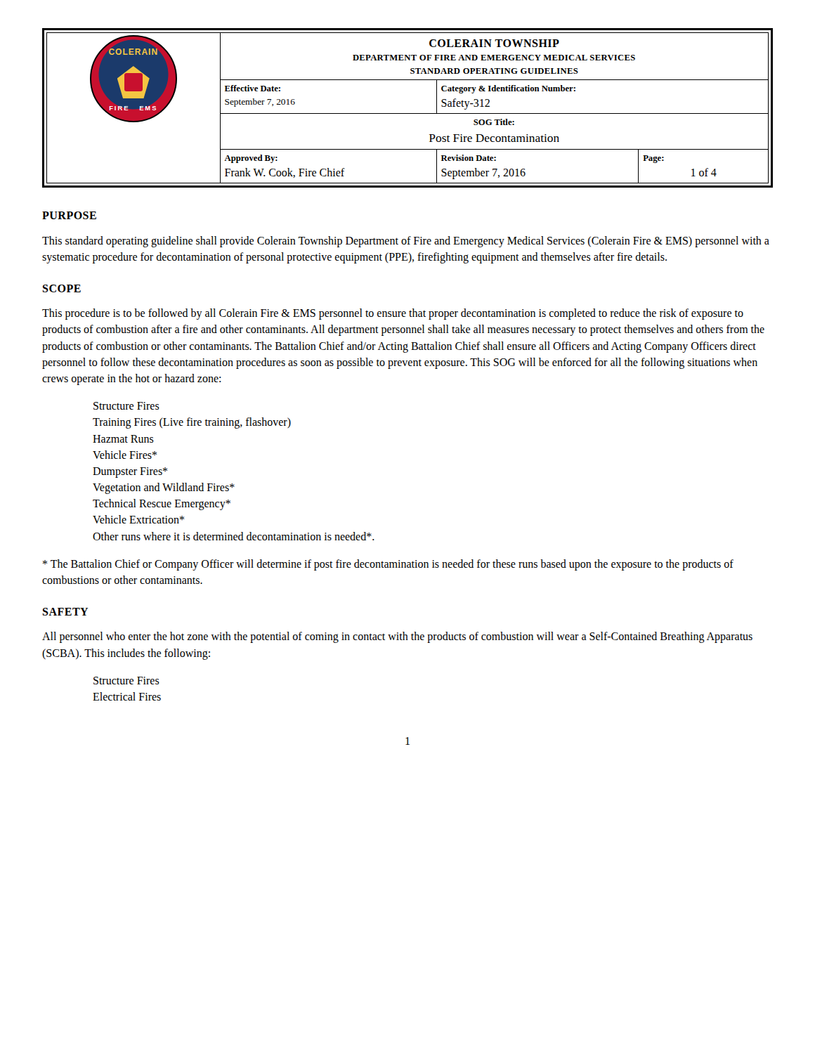| COLERAIN FIRE EMS | COLERAIN TOWNSHIP DEPARTMENT OF FIRE AND EMERGENCY MEDICAL SERVICES STANDARD OPERATING GUIDELINES |
| Effective Date: September 7, 2016 | Category & Identification Number: Safety-312 |
| SOG Title: Post Fire Decontamination |
| Approved By: Frank W. Cook, Fire Chief | Revision Date: September 7, 2016 | Page: 1 of 4 |
PURPOSE
This standard operating guideline shall provide Colerain Township Department of Fire and Emergency Medical Services (Colerain Fire & EMS) personnel with a systematic procedure for decontamination of personal protective equipment (PPE), firefighting equipment and themselves after fire details.
SCOPE
This procedure is to be followed by all Colerain Fire & EMS personnel to ensure that proper decontamination is completed to reduce the risk of exposure to products of combustion after a fire and other contaminants. All department personnel shall take all measures necessary to protect themselves and others from the products of combustion or other contaminants. The Battalion Chief and/or Acting Battalion Chief shall ensure all Officers and Acting Company Officers direct personnel to follow these decontamination procedures as soon as possible to prevent exposure. This SOG will be enforced for all the following situations when crews operate in the hot or hazard zone:
Structure Fires
Training Fires (Live fire training, flashover)
Hazmat Runs
Vehicle Fires*
Dumpster Fires*
Vegetation and Wildland Fires*
Technical Rescue Emergency*
Vehicle Extrication*
Other runs where it is determined decontamination is needed*.
* The Battalion Chief or Company Officer will determine if post fire decontamination is needed for these runs based upon the exposure to the products of combustions or other contaminants.
SAFETY
All personnel who enter the hot zone with the potential of coming in contact with the products of combustion will wear a Self-Contained Breathing Apparatus (SCBA). This includes the following:
Structure Fires
Electrical Fires
1